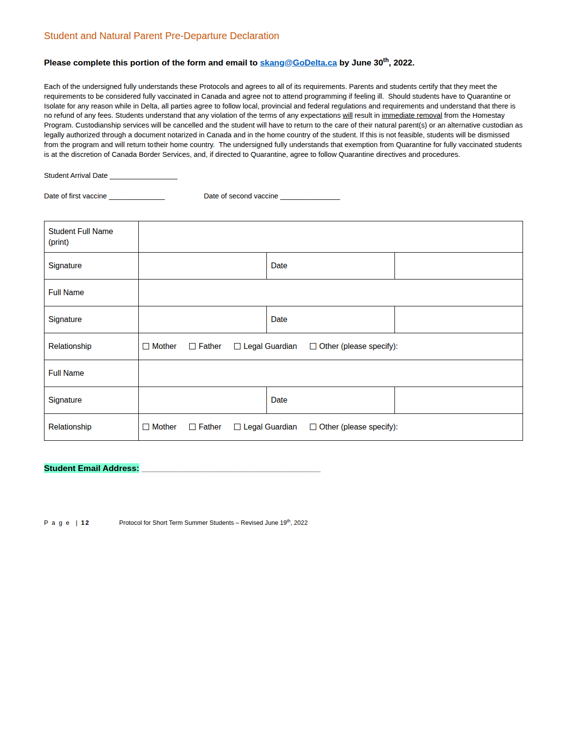Student and Natural Parent Pre-Departure Declaration
Please complete this portion of the form and email to skang@GoDelta.ca by June 30th, 2022.
Each of the undersigned fully understands these Protocols and agrees to all of its requirements. Parents and students certify that they meet the requirements to be considered fully vaccinated in Canada and agree not to attend programming if feeling ill. Should students have to Quarantine or Isolate for any reason while in Delta, all parties agree to follow local, provincial and federal regulations and requirements and understand that there is no refund of any fees. Students understand that any violation of the terms of any expectations will result in immediate removal from the Homestay Program. Custodianship services will be cancelled and the student will have to return to the care of their natural parent(s) or an alternative custodian as legally authorized through a document notarized in Canada and in the home country of the student. If this is not feasible, students will be dismissed from the program and will return to their home country. The undersigned fully understands that exemption from Quarantine for fully vaccinated students is at the discretion of Canada Border Services, and, if directed to Quarantine, agree to follow Quarantine directives and procedures.
Student Arrival Date _________________
Date of first vaccine ______________
Date of second vaccine _______________
| Student Full Name (print) | |
| Signature | | Date | |
| Full Name | |
| Signature | | Date | |
| Relationship | Mother Father Legal Guardian Other (please specify): |
| Full Name | |
| Signature | | Date | |
| Relationship | Mother Father Legal Guardian Other (please specify): |
Student Email Address: ______________________________________
P a g e | 12 Protocol for Short Term Summer Students – Revised June 19th, 2022